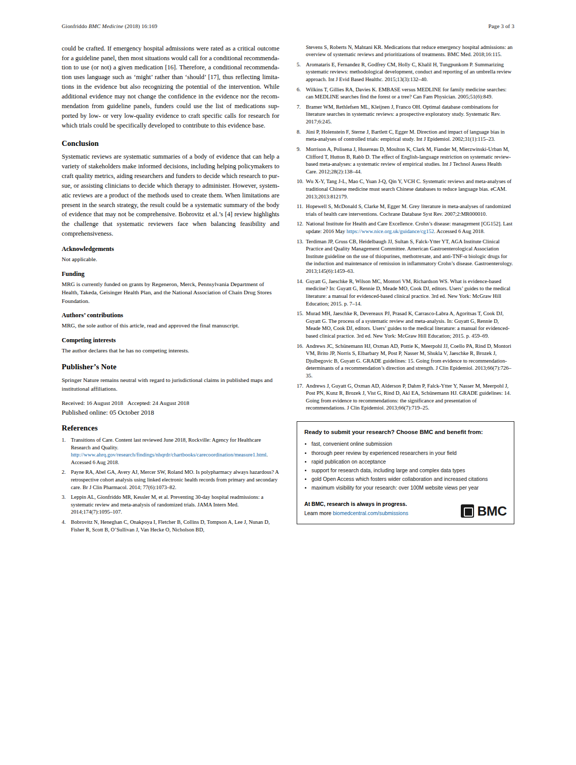Gionfriddo BMC Medicine (2018) 16:169
Page 3 of 3
could be crafted. If emergency hospital admissions were rated as a critical outcome for a guideline panel, then most situations would call for a conditional recommendation to use (or not) a given medication [16]. Therefore, a conditional recommendation uses language such as ‘might’ rather than ‘should’ [17], thus reflecting limitations in the evidence but also recognizing the potential of the intervention. While additional evidence may not change the confidence in the evidence nor the recommendation from guideline panels, funders could use the list of medications supported by low- or very low-quality evidence to craft specific calls for research for which trials could be specifically developed to contribute to this evidence base.
Conclusion
Systematic reviews are systematic summaries of a body of evidence that can help a variety of stakeholders make informed decisions, including helping policymakers to craft quality metrics, aiding researchers and funders to decide which research to pursue, or assisting clinicians to decide which therapy to administer. However, systematic reviews are a product of the methods used to create them. When limitations are present in the search strategy, the result could be a systematic summary of the body of evidence that may not be comprehensive. Bobrovitz et al.’s [4] review highlights the challenge that systematic reviewers face when balancing feasibility and comprehensiveness.
Acknowledgements
Not applicable.
Funding
MRG is currently funded on grants by Regeneron, Merck, Pennsylvania Department of Health, Takeda, Geisinger Health Plan, and the National Association of Chain Drug Stores Foundation.
Authors’ contributions
MRG, the sole author of this article, read and approved the final manuscript.
Competing interests
The author declares that he has no competing interests.
Publisher’s Note
Springer Nature remains neutral with regard to jurisdictional claims in published maps and institutional affiliations.
Received: 16 August 2018 Accepted: 24 August 2018
Published online: 05 October 2018
References
Transitions of Care. Content last reviewed June 2018, Rockville: Agency for Healthcare Research and Quality. http://www.ahrq.gov/research/findings/nhqrdr/chartbooks/carecoordination/measure1.html. Accessed 6 Aug 2018.
Payne RA, Abel GA, Avery AJ, Mercer SW, Roland MO. Is polypharmacy always hazardous? A retrospective cohort analysis using linked electronic health records from primary and secondary care. Br J Clin Pharmacol. 2014; 77(6):1073–82.
Leppin AL, Gionfriddo MR, Kessler M, et al. Preventing 30-day hospital readmissions: a systematic review and meta-analysis of randomized trials. JAMA Intern Med. 2014;174(7):1095–107.
Bobrovitz N, Heneghan C, Onakpoya I, Fletcher B, Collins D, Tompson A, Lee J, Nunan D, Fisher R, Scott B, O’Sullivan J, Van Hecke O, Nicholson BD,
Stevens S, Roberts N, Mahtani KR. Medications that reduce emergency hospital admissions: an overview of systematic reviews and prioritizations of treatments. BMC Med. 2018;16:115.
Aromataris E, Fernandez R, Godfrey CM, Holly C, Khalil H, Tungpunkom P. Summarizing systematic reviews: methodological development, conduct and reporting of an umbrella review approach. Int J Evid Based Healthc. 2015;13(3):132–40.
Wilkins T, Gillies RA, Davies K. EMBASE versus MEDLINE for family medicine searches: can MEDLINE searches find the forest or a tree? Can Fam Physician. 2005;51(6):849.
Bramer WM, Rethlefsen ML, Kleijnen J, Franco OH. Optimal database combinations for literature searches in systematic reviews: a prospective exploratory study. Systematic Rev. 2017;6:245.
Jüni P, Holenstein F, Sterne J, Bartlett C, Egger M. Direction and impact of language bias in meta-analyses of controlled trials: empirical study. Int J Epidemiol. 2002;31(1):115–23.
Morrison A, Polisena J, Husereau D, Moulton K, Clark M, Fiander M, Mierzwinski-Urban M, Clifford T, Hutton B, Rabb D. The effect of English-language restriction on systematic review-based meta-analyses: a systematic review of empirical studies. Int J Technol Assess Health Care. 2012;28(2):138–44.
Wu X-Y, Tang J-L, Mao C, Yuan J-Q, Qin Y, VCH C. Systematic reviews and meta-analyses of traditional Chinese medicine must search Chinese databases to reduce language bias. eCAM. 2013;2013:812179.
Hopewell S, McDonald S, Clarke M, Egger M. Grey literature in meta-analyses of randomized trials of health care interventions. Cochrane Database Syst Rev. 2007;2:MR000010.
National Institute for Health and Care Excellence. Crohn’s disease: management [CG152]. Last update: 2016 May https://www.nice.org.uk/guidance/cg152. Accessed 6 Aug 2018.
Terdiman JP, Gruss CB, Heidelbaugh JJ, Sultan S, Falck-Ytter YT, AGA Institute Clinical Practice and Quality Management Committee. American Gastroenterological Association Institute guideline on the use of thiopurines, methotrexate, and anti-TNF-α biologic drugs for the induction and maintenance of remission in inflammatory Crohn’s disease. Gastroenterology. 2013;145(6):1459–63.
Guyatt G, Jaeschke R, Wilson MC, Montori VM, Richardson WS. What is evidence-based medicine? In: Guyatt G, Rennie D, Meade MO, Cook DJ, editors. Users’ guides to the medical literature: a manual for evidenced-based clinical practice. 3rd ed. New York: McGraw Hill Education; 2015. p. 7–14.
Murad MH, Jaeschke R, Devereaux PJ, Prasad K, Carrasco-Labra A, Agoritsas T, Cook DJ, Guyatt G. The process of a systematic review and meta-analysis. In: Guyatt G, Rennie D, Meade MO, Cook DJ, editors. Users’ guides to the medical literature: a manual for evidenced-based clinical practice. 3rd ed. New York: McGraw Hill Education; 2015. p. 459–69.
Andrews JC, Schünemann HJ, Oxman AD, Pottie K, Meerpohl JJ, Coello PA, Rind D, Montori VM, Brito JP, Norris S, Elbarbary M, Post P, Nasser M, Shukla V, Jaeschke R, Brozek J, Djulbegovic B, Guyatt G. GRADE guidelines: 15. Going from evidence to recommendation-determinants of a recommendation’s direction and strength. J Clin Epidemiol. 2013;66(7):726–35.
Andrews J, Guyatt G, Oxman AD, Alderson P, Dahm P, Falck-Ytter Y, Nasser M, Meerpohl J, Post PN, Kunz R, Brozek J, Vist G, Rind D, Akl EA, Schünemann HJ. GRADE guidelines: 14. Going from evidence to recommendations: the significance and presentation of recommendations. J Clin Epidemiol. 2013;66(7):719–25.
Ready to submit your research? Choose BMC and benefit from:
fast, convenient online submission
thorough peer review by experienced researchers in your field
rapid publication on acceptance
support for research data, including large and complex data types
gold Open Access which fosters wider collaboration and increased citations
maximum visibility for your research: over 100M website views per year
At BMC, research is always in progress.
Learn more biomedcentral.com/submissions
BMC